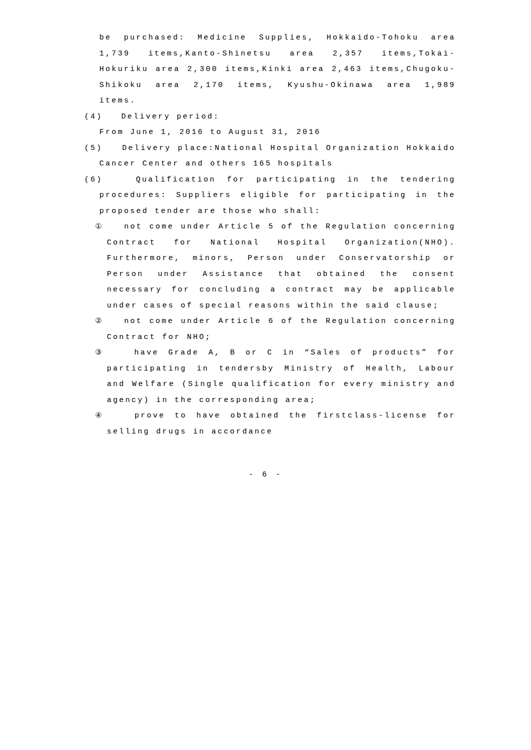be purchased: Medicine Supplies, Hokkaido-Tohoku area 1,739 items,Kanto-Shinetsu area 2,357 items,Tokai-Hokuriku area 2,300 items,Kinki area 2,463 items,Chugoku-Shikoku area 2,170 items, Kyushu-Okinawa area 1,989 items.
(4) Delivery period:
From June 1, 2016 to August 31, 2016
(5) Delivery place:National Hospital Organization Hokkaido Cancer Center and others 165 hospitals
(6) Qualification for participating in the tendering procedures: Suppliers eligible for participating in the proposed tender are those who shall:
① not come under Article 5 of the Regulation concerning Contract for National Hospital Organization(NHO). Furthermore, minors, Person under Conservatorship or Person under Assistance that obtained the consent necessary for concluding a contract may be applicable under cases of special reasons within the said clause;
② not come under Article 6 of the Regulation concerning Contract for NHO;
③ have Grade A, B or C in “Sales of products” for participating in tendersby Ministry of Health, Labour and Welfare (Single qualification for every ministry and agency) in the corresponding area;
④ prove to have obtained the firstclass-license for selling drugs in accordance
- 6 -